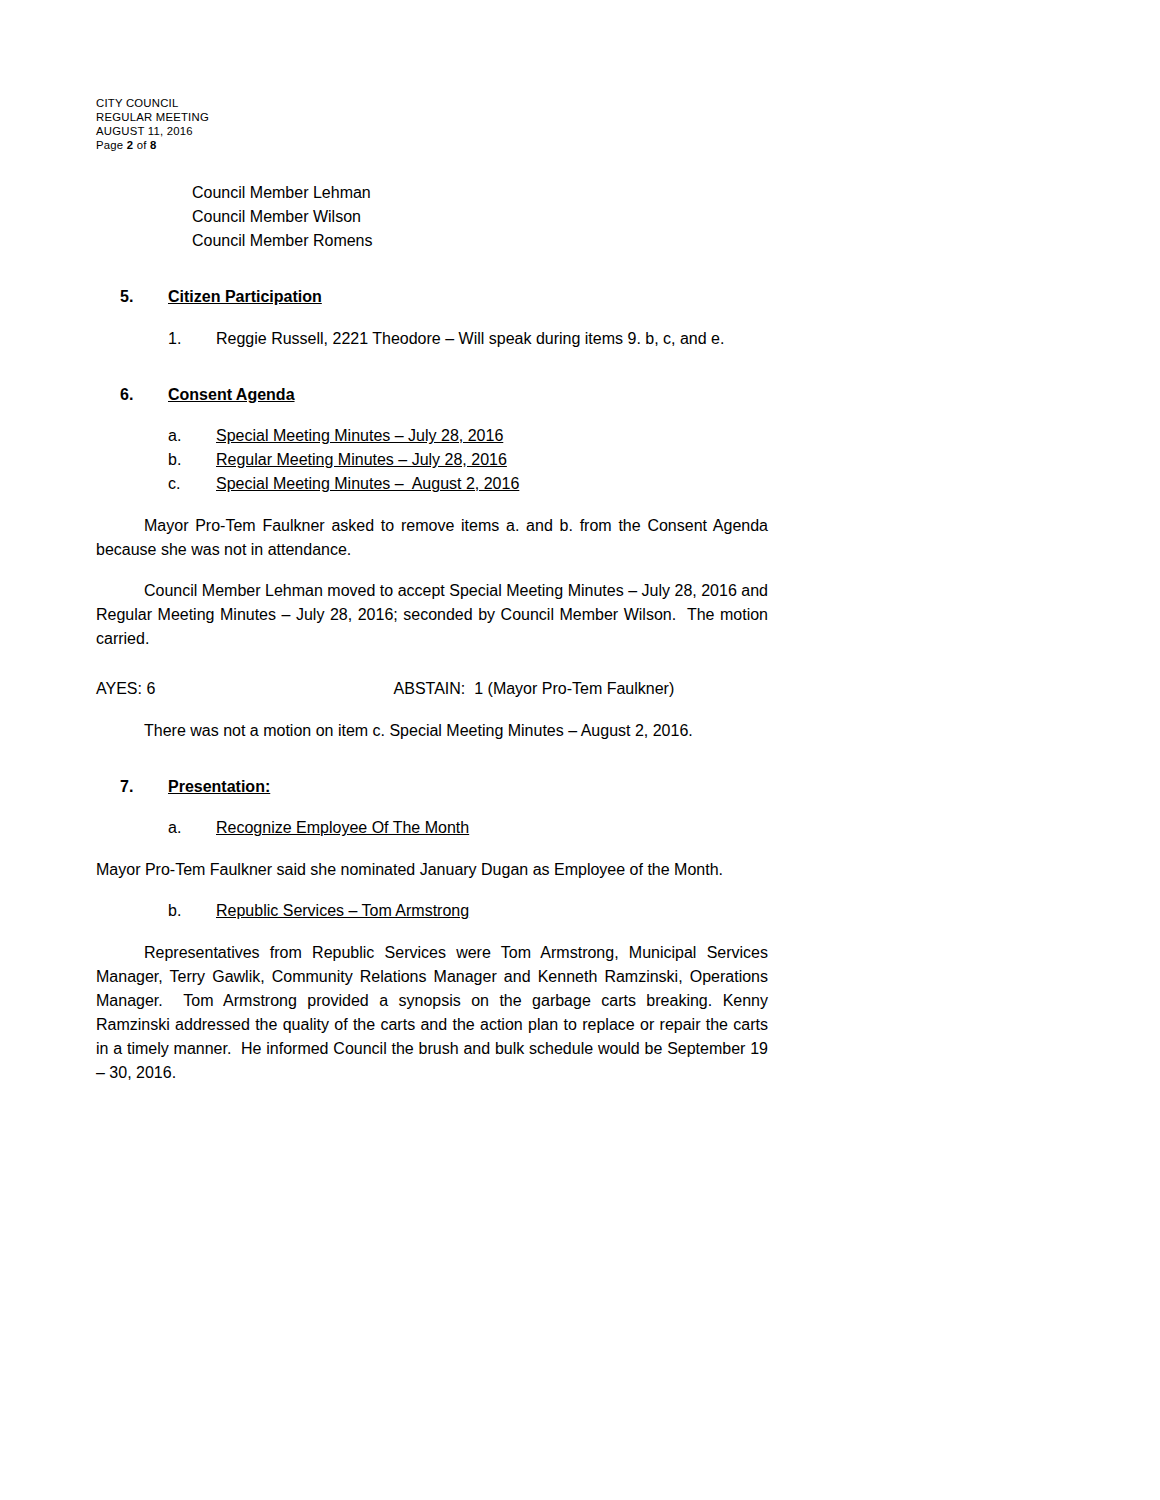CITY COUNCIL
REGULAR MEETING
AUGUST 11, 2016
Page 2 of 8
Council Member Lehman
Council Member Wilson
Council Member Romens
5. Citizen Participation
1. Reggie Russell, 2221 Theodore – Will speak during items 9. b, c, and e.
6. Consent Agenda
a. Special Meeting Minutes – July 28, 2016
b. Regular Meeting Minutes – July 28, 2016
c. Special Meeting Minutes – August 2, 2016
Mayor Pro-Tem Faulkner asked to remove items a. and b. from the Consent Agenda because she was not in attendance.
Council Member Lehman moved to accept Special Meeting Minutes – July 28, 2016 and Regular Meeting Minutes – July 28, 2016; seconded by Council Member Wilson. The motion carried.
AYES: 6 ABSTAIN: 1 (Mayor Pro-Tem Faulkner)
There was not a motion on item c. Special Meeting Minutes – August 2, 2016.
7. Presentation:
a. Recognize Employee Of The Month
Mayor Pro-Tem Faulkner said she nominated January Dugan as Employee of the Month.
b. Republic Services – Tom Armstrong
Representatives from Republic Services were Tom Armstrong, Municipal Services Manager, Terry Gawlik, Community Relations Manager and Kenneth Ramzinski, Operations Manager. Tom Armstrong provided a synopsis on the garbage carts breaking. Kenny Ramzinski addressed the quality of the carts and the action plan to replace or repair the carts in a timely manner. He informed Council the brush and bulk schedule would be September 19 – 30, 2016.